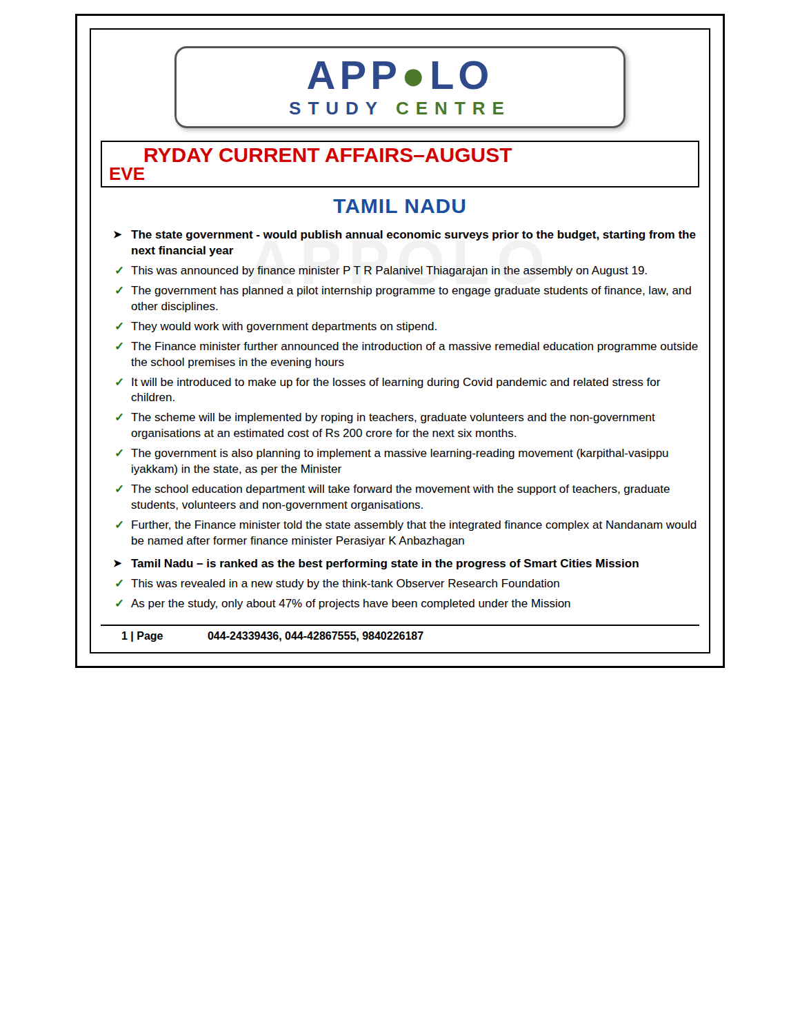APPOLO
APP●LO
STUDY CENTRE
EVE RYDAY CURRENT AFFAIRS–AUGUST
TAMIL NADU
The state government - would publish annual economic surveys prior to the budget, starting from the next financial year
This was announced by finance minister P T R Palanivel Thiagarajan in the assembly on August 19.
The government has planned a pilot internship programme to engage graduate students of finance, law, and other disciplines.
They would work with government departments on stipend.
The Finance minister further announced the introduction of a massive remedial education programme outside the school premises in the evening hours
It will be introduced to make up for the losses of learning during Covid pandemic and related stress for children.
The scheme will be implemented by roping in teachers, graduate volunteers and the non-government organisations at an estimated cost of Rs 200 crore for the next six months.
The government is also planning to implement a massive learning-reading movement (karpithal-vasippu iyakkam) in the state, as per the Minister
The school education department will take forward the movement with the support of teachers, graduate students, volunteers and non-government organisations.
Further, the Finance minister told the state assembly that the integrated finance complex at Nandanam would be named after former finance minister Perasiyar K Anbazhagan
Tamil Nadu – is ranked as the best performing state in the progress of Smart Cities Mission
This was revealed in a new study by the think-tank Observer Research Foundation
As per the study, only about 47% of projects have been completed under the Mission
1 | Page 044-24339436, 044-42867555, 9840226187